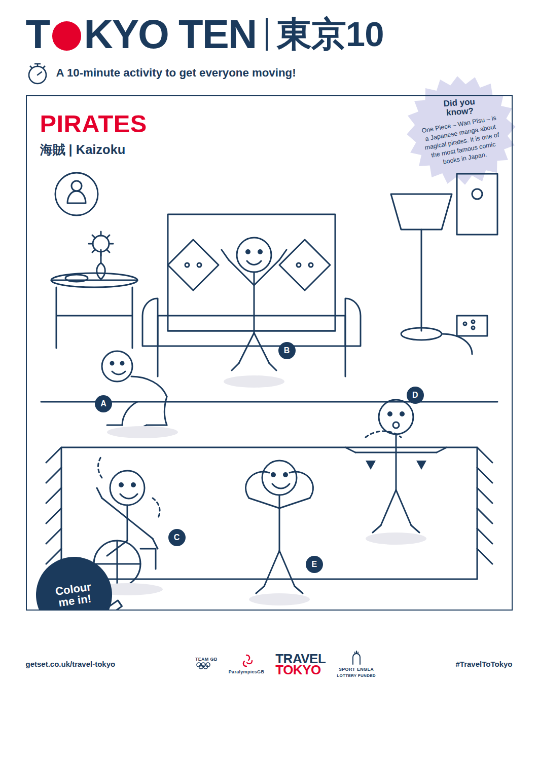T KYO TEN 東京10
A 10-minute activity to get everyone moving!
Did you
know?
One Piece – Wan Pīsu – is a Japanese manga about magical pirates. It is one of the most famous comic books in Japan.
PIRATES
海賊 | Kaizoku
A B C D E
Colour me in!
getset.co.uk/travel-tokyo
TEAM GB
ParalympicsGB
TRAVEL
TOKYO
SPORT ENGLAND
LOTTERY FUNDED
#TravelToTokyo